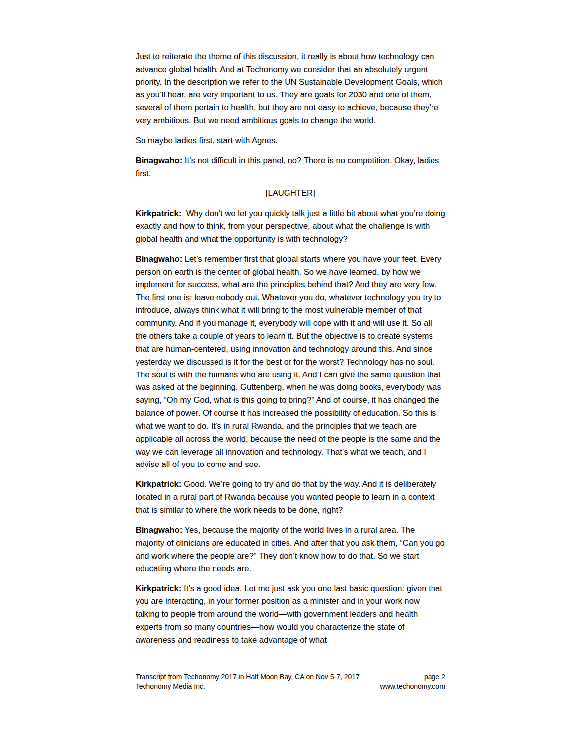Just to reiterate the theme of this discussion, it really is about how technology can advance global health. And at Techonomy we consider that an absolutely urgent priority. In the description we refer to the UN Sustainable Development Goals, which as you’ll hear, are very important to us. They are goals for 2030 and one of them, several of them pertain to health, but they are not easy to achieve, because they’re very ambitious. But we need ambitious goals to change the world.
So maybe ladies first, start with Agnes.
Binagwaho: It’s not difficult in this panel, no? There is no competition. Okay, ladies first.
[LAUGHTER]
Kirkpatrick: Why don’t we let you quickly talk just a little bit about what you’re doing exactly and how to think, from your perspective, about what the challenge is with global health and what the opportunity is with technology?
Binagwaho: Let’s remember first that global starts where you have your feet. Every person on earth is the center of global health. So we have learned, by how we implement for success, what are the principles behind that? And they are very few. The first one is: leave nobody out. Whatever you do, whatever technology you try to introduce, always think what it will bring to the most vulnerable member of that community. And if you manage it, everybody will cope with it and will use it. So all the others take a couple of years to learn it. But the objective is to create systems that are human-centered, using innovation and technology around this. And since yesterday we discussed is it for the best or for the worst? Technology has no soul. The soul is with the humans who are using it. And I can give the same question that was asked at the beginning. Guttenberg, when he was doing books, everybody was saying, “Oh my God, what is this going to bring?” And of course, it has changed the balance of power. Of course it has increased the possibility of education. So this is what we want to do. It’s in rural Rwanda, and the principles that we teach are applicable all across the world, because the need of the people is the same and the way we can leverage all innovation and technology. That’s what we teach, and I advise all of you to come and see.
Kirkpatrick: Good. We’re going to try and do that by the way. And it is deliberately located in a rural part of Rwanda because you wanted people to learn in a context that is similar to where the work needs to be done, right?
Binagwaho: Yes, because the majority of the world lives in a rural area. The majority of clinicians are educated in cities. And after that you ask them, “Can you go and work where the people are?” They don’t know how to do that. So we start educating where the needs are.
Kirkpatrick: It’s a good idea. Let me just ask you one last basic question: given that you are interacting, in your former position as a minister and in your work now talking to people from around the world—with government leaders and health experts from so many countries—how would you characterize the state of awareness and readiness to take advantage of what
Transcript from Techonomy 2017 in Half Moon Bay, CA on Nov 5-7, 2017
page 2
Techonomy Media Inc.
www.techonomy.com